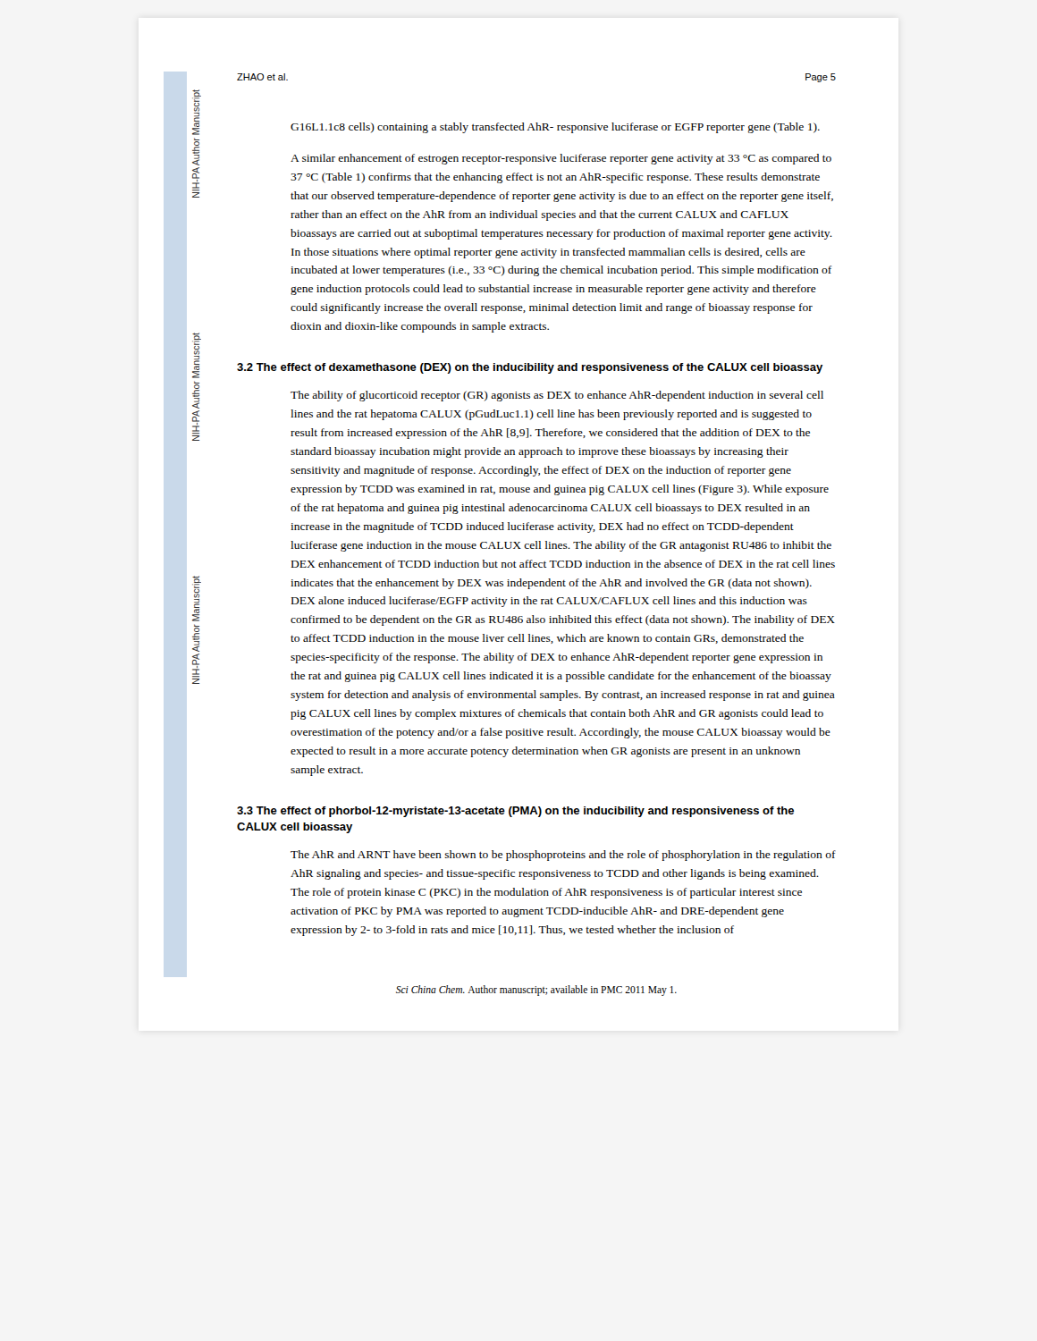NIH-PA Author Manuscript NIH-PA Author Manuscript NIH-PA Author Manuscript
ZHAO et al.
Page 5
G16L1.1c8 cells) containing a stably transfected AhR- responsive luciferase or EGFP reporter gene (Table 1).
A similar enhancement of estrogen receptor-responsive luciferase reporter gene activity at 33 °C as compared to 37 °C (Table 1) confirms that the enhancing effect is not an AhR-specific response. These results demonstrate that our observed temperature-dependence of reporter gene activity is due to an effect on the reporter gene itself, rather than an effect on the AhR from an individual species and that the current CALUX and CAFLUX bioassays are carried out at suboptimal temperatures necessary for production of maximal reporter gene activity. In those situations where optimal reporter gene activity in transfected mammalian cells is desired, cells are incubated at lower temperatures (i.e., 33 °C) during the chemical incubation period. This simple modification of gene induction protocols could lead to substantial increase in measurable reporter gene activity and therefore could significantly increase the overall response, minimal detection limit and range of bioassay response for dioxin and dioxin-like compounds in sample extracts.
3.2 The effect of dexamethasone (DEX) on the inducibility and responsiveness of the CALUX cell bioassay
The ability of glucorticoid receptor (GR) agonists as DEX to enhance AhR-dependent induction in several cell lines and the rat hepatoma CALUX (pGudLuc1.1) cell line has been previously reported and is suggested to result from increased expression of the AhR [8,9]. Therefore, we considered that the addition of DEX to the standard bioassay incubation might provide an approach to improve these bioassays by increasing their sensitivity and magnitude of response. Accordingly, the effect of DEX on the induction of reporter gene expression by TCDD was examined in rat, mouse and guinea pig CALUX cell lines (Figure 3). While exposure of the rat hepatoma and guinea pig intestinal adenocarcinoma CALUX cell bioassays to DEX resulted in an increase in the magnitude of TCDD induced luciferase activity, DEX had no effect on TCDD-dependent luciferase gene induction in the mouse CALUX cell lines. The ability of the GR antagonist RU486 to inhibit the DEX enhancement of TCDD induction but not affect TCDD induction in the absence of DEX in the rat cell lines indicates that the enhancement by DEX was independent of the AhR and involved the GR (data not shown). DEX alone induced luciferase/EGFP activity in the rat CALUX/CAFLUX cell lines and this induction was confirmed to be dependent on the GR as RU486 also inhibited this effect (data not shown). The inability of DEX to affect TCDD induction in the mouse liver cell lines, which are known to contain GRs, demonstrated the species-specificity of the response. The ability of DEX to enhance AhR-dependent reporter gene expression in the rat and guinea pig CALUX cell lines indicated it is a possible candidate for the enhancement of the bioassay system for detection and analysis of environmental samples. By contrast, an increased response in rat and guinea pig CALUX cell lines by complex mixtures of chemicals that contain both AhR and GR agonists could lead to overestimation of the potency and/or a false positive result. Accordingly, the mouse CALUX bioassay would be expected to result in a more accurate potency determination when GR agonists are present in an unknown sample extract.
3.3 The effect of phorbol-12-myristate-13-acetate (PMA) on the inducibility and responsiveness of the CALUX cell bioassay
The AhR and ARNT have been shown to be phosphoproteins and the role of phosphorylation in the regulation of AhR signaling and species- and tissue-specific responsiveness to TCDD and other ligands is being examined. The role of protein kinase C (PKC) in the modulation of AhR responsiveness is of particular interest since activation of PKC by PMA was reported to augment TCDD-inducible AhR- and DRE-dependent gene expression by 2- to 3-fold in rats and mice [10,11]. Thus, we tested whether the inclusion of
Sci China Chem. Author manuscript; available in PMC 2011 May 1.